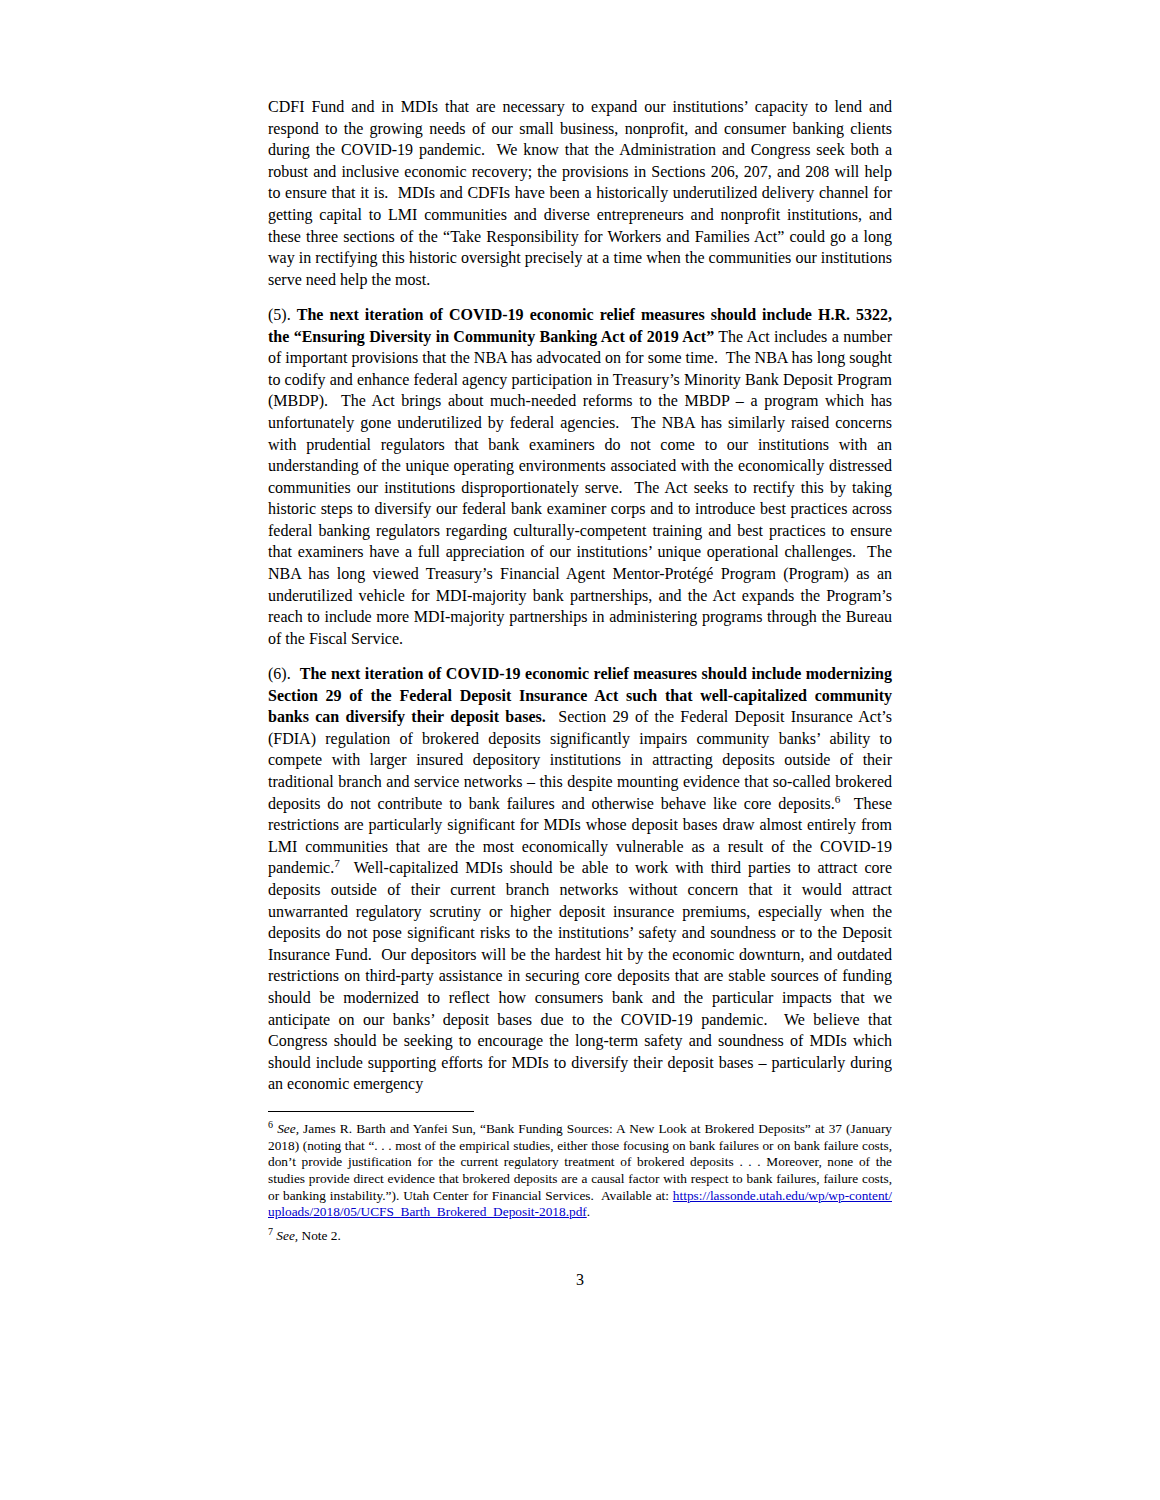CDFI Fund and in MDIs that are necessary to expand our institutions’ capacity to lend and respond to the growing needs of our small business, nonprofit, and consumer banking clients during the COVID-19 pandemic. We know that the Administration and Congress seek both a robust and inclusive economic recovery; the provisions in Sections 206, 207, and 208 will help to ensure that it is. MDIs and CDFIs have been a historically underutilized delivery channel for getting capital to LMI communities and diverse entrepreneurs and nonprofit institutions, and these three sections of the “Take Responsibility for Workers and Families Act” could go a long way in rectifying this historic oversight precisely at a time when the communities our institutions serve need help the most.
(5). The next iteration of COVID-19 economic relief measures should include H.R. 5322, the “Ensuring Diversity in Community Banking Act of 2019 Act” The Act includes a number of important provisions that the NBA has advocated on for some time. The NBA has long sought to codify and enhance federal agency participation in Treasury’s Minority Bank Deposit Program (MBDP). The Act brings about much-needed reforms to the MBDP – a program which has unfortunately gone underutilized by federal agencies. The NBA has similarly raised concerns with prudential regulators that bank examiners do not come to our institutions with an understanding of the unique operating environments associated with the economically distressed communities our institutions disproportionately serve. The Act seeks to rectify this by taking historic steps to diversify our federal bank examiner corps and to introduce best practices across federal banking regulators regarding culturally-competent training and best practices to ensure that examiners have a full appreciation of our institutions’ unique operational challenges. The NBA has long viewed Treasury’s Financial Agent Mentor-Protégé Program (Program) as an underutilized vehicle for MDI-majority bank partnerships, and the Act expands the Program’s reach to include more MDI-majority partnerships in administering programs through the Bureau of the Fiscal Service.
(6). The next iteration of COVID-19 economic relief measures should include modernizing Section 29 of the Federal Deposit Insurance Act such that well-capitalized community banks can diversify their deposit bases. Section 29 of the Federal Deposit Insurance Act’s (FDIA) regulation of brokered deposits significantly impairs community banks’ ability to compete with larger insured depository institutions in attracting deposits outside of their traditional branch and service networks – this despite mounting evidence that so-called brokered deposits do not contribute to bank failures and otherwise behave like core deposits.6 These restrictions are particularly significant for MDIs whose deposit bases draw almost entirely from LMI communities that are the most economically vulnerable as a result of the COVID-19 pandemic.7 Well-capitalized MDIs should be able to work with third parties to attract core deposits outside of their current branch networks without concern that it would attract unwarranted regulatory scrutiny or higher deposit insurance premiums, especially when the deposits do not pose significant risks to the institutions’ safety and soundness or to the Deposit Insurance Fund. Our depositors will be the hardest hit by the economic downturn, and outdated restrictions on third-party assistance in securing core deposits that are stable sources of funding should be modernized to reflect how consumers bank and the particular impacts that we anticipate on our banks’ deposit bases due to the COVID-19 pandemic. We believe that Congress should be seeking to encourage the long-term safety and soundness of MDIs which should include supporting efforts for MDIs to diversify their deposit bases – particularly during an economic emergency
6 See, James R. Barth and Yanfei Sun, “Bank Funding Sources: A New Look at Brokered Deposits” at 37 (January 2018) (noting that “. . . most of the empirical studies, either those focusing on bank failures or on bank failure costs, don’t provide justification for the current regulatory treatment of brokered deposits . . . Moreover, none of the studies provide direct evidence that brokered deposits are a causal factor with respect to bank failures, failure costs, or banking instability.”). Utah Center for Financial Services. Available at: https://lassonde.utah.edu/wp/wp-content/uploads/2018/05/UCFS_Barth_Brokered_Deposit-2018.pdf.
7 See, Note 2.
3